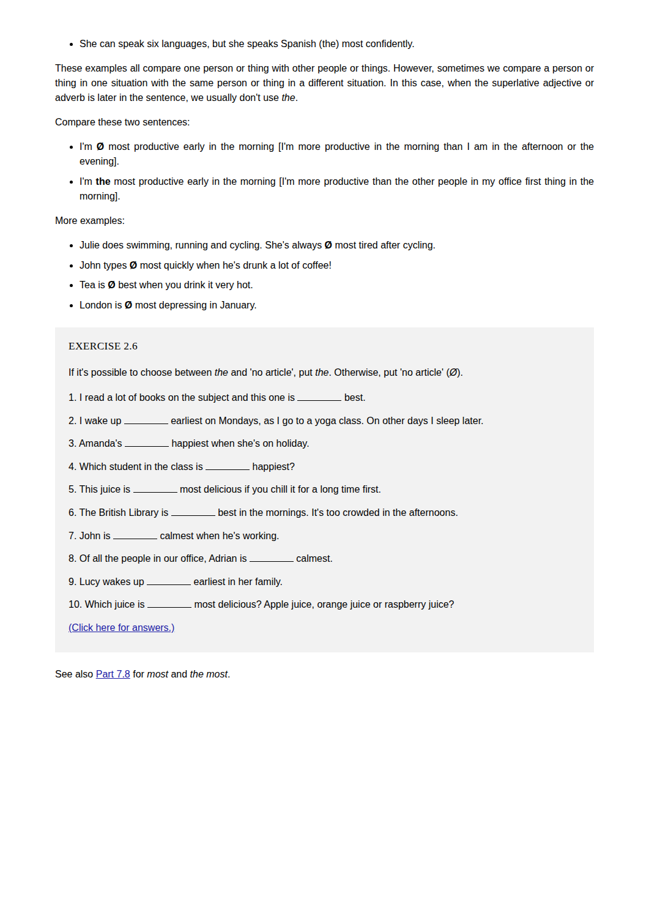She can speak six languages, but she speaks Spanish (the) most confidently.
These examples all compare one person or thing with other people or things. However, sometimes we compare a person or thing in one situation with the same person or thing in a different situation. In this case, when the superlative adjective or adverb is later in the sentence, we usually don't use the.
Compare these two sentences:
I'm Ø most productive early in the morning [I'm more productive in the morning than I am in the afternoon or the evening].
I'm the most productive early in the morning [I'm more productive than the other people in my office first thing in the morning].
More examples:
Julie does swimming, running and cycling. She's always Ø most tired after cycling.
John types Ø most quickly when he's drunk a lot of coffee!
Tea is Ø best when you drink it very hot.
London is Ø most depressing in January.
EXERCISE 2.6
If it's possible to choose between the and 'no article', put the. Otherwise, put 'no article' (Ø).
1. I read a lot of books on the subject and this one is best.
2. I wake up earliest on Mondays, as I go to a yoga class. On other days I sleep later.
3. Amanda's happiest when she's on holiday.
4. Which student in the class is happiest?
5. This juice is most delicious if you chill it for a long time first.
6. The British Library is best in the mornings. It's too crowded in the afternoons.
7. John is calmest when he's working.
8. Of all the people in our office, Adrian is calmest.
9. Lucy wakes up earliest in her family.
10. Which juice is most delicious? Apple juice, orange juice or raspberry juice?
(Click here for answers.)
See also Part 7.8 for most and the most.